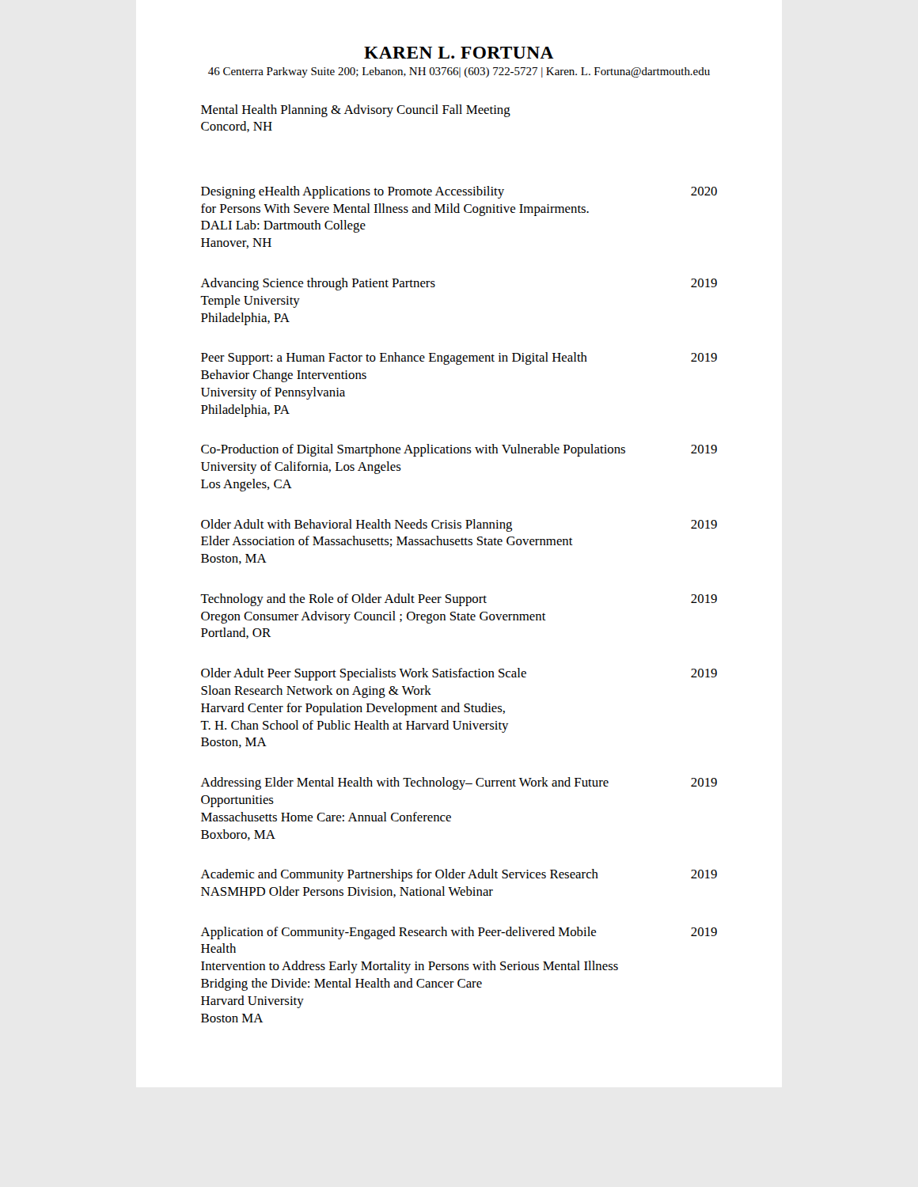KAREN L. FORTUNA
46 Centerra Parkway Suite 200; Lebanon, NH 03766| (603) 722-5727 | Karen. L. Fortuna@dartmouth.edu
| Mental Health Planning & Advisory Council Fall Meeting Concord, NH | |
| Designing eHealth Applications to Promote Accessibility for Persons With Severe Mental Illness and Mild Cognitive Impairments. DALI Lab: Dartmouth College Hanover, NH | 2020 |
| Advancing Science through Patient Partners Temple University Philadelphia, PA | 2019 |
| Peer Support: a Human Factor to Enhance Engagement in Digital Health Behavior Change Interventions University of Pennsylvania Philadelphia, PA | 2019 |
| Co-Production of Digital Smartphone Applications with Vulnerable Populations University of California, Los Angeles Los Angeles, CA | 2019 |
| Older Adult with Behavioral Health Needs Crisis Planning Elder Association of Massachusetts; Massachusetts State Government Boston, MA | 2019 |
| Technology and the Role of Older Adult Peer Support Oregon Consumer Advisory Council ; Oregon State Government Portland, OR | 2019 |
| Older Adult Peer Support Specialists Work Satisfaction Scale Sloan Research Network on Aging & Work Harvard Center for Population Development and Studies, T. H. Chan School of Public Health at Harvard University Boston, MA | 2019 |
| Addressing Elder Mental Health with Technology– Current Work and Future Opportunities Massachusetts Home Care: Annual Conference Boxboro, MA | 2019 |
| Academic and Community Partnerships for Older Adult Services Research NASMHPD Older Persons Division, National Webinar | 2019 |
| Application of Community-Engaged Research with Peer-delivered Mobile Health Intervention to Address Early Mortality in Persons with Serious Mental Illness Bridging the Divide: Mental Health and Cancer Care Harvard University Boston MA | 2019 |